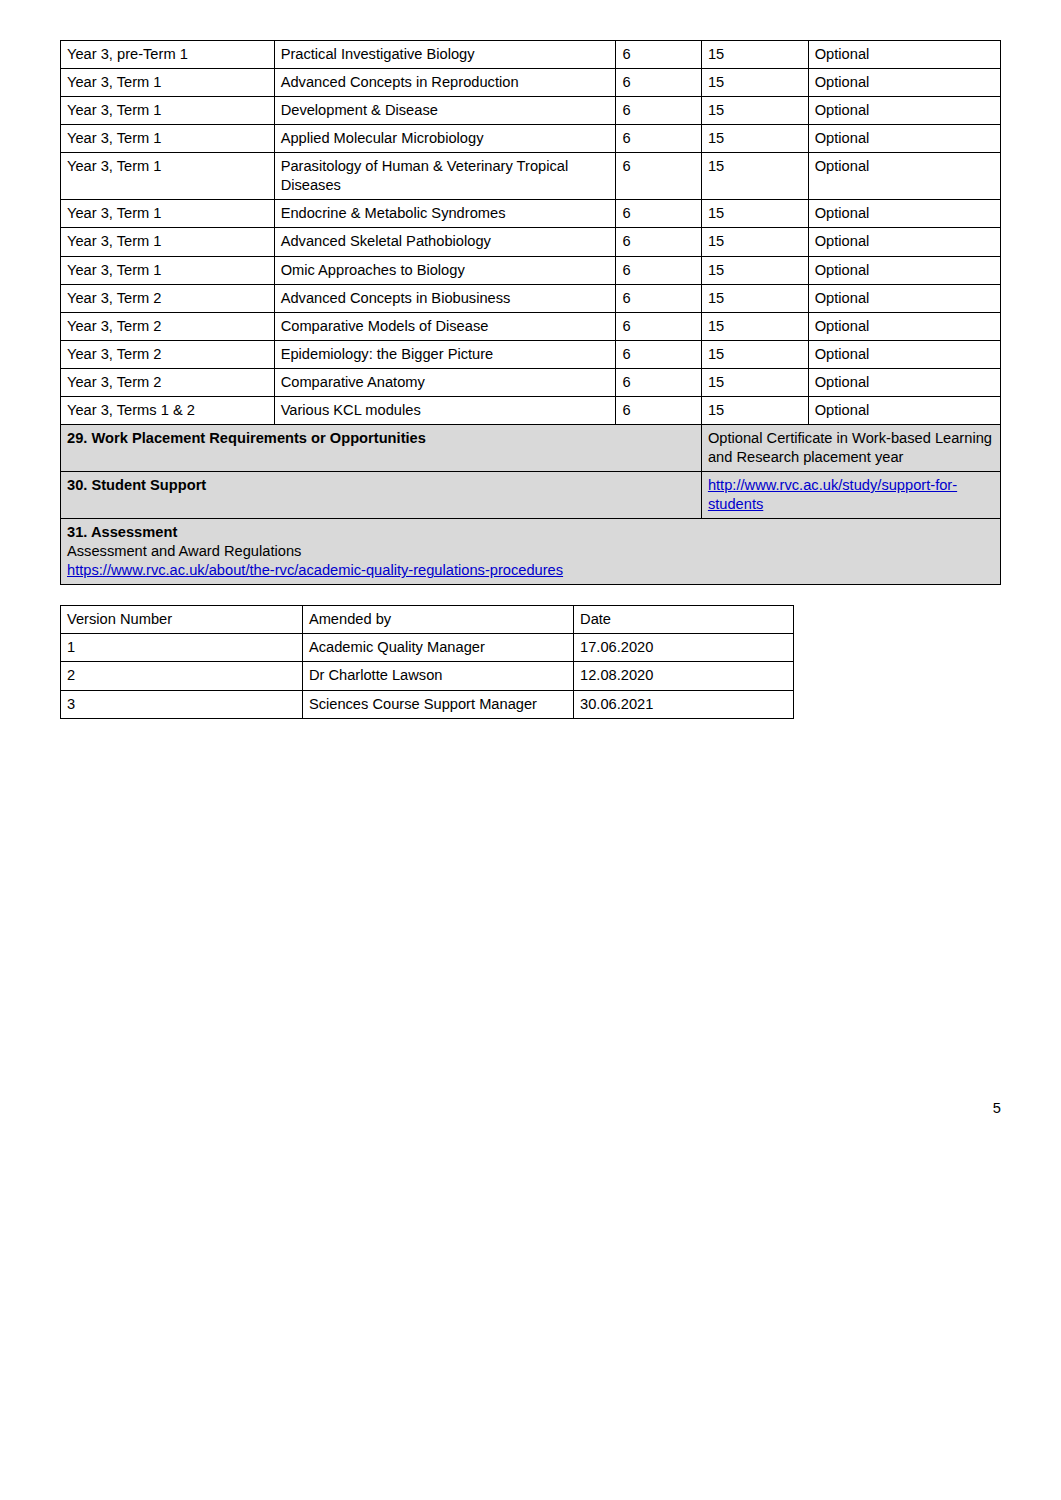| Year 3, pre-Term 1 | Practical Investigative Biology | 6 | 15 | Optional |
| Year 3, Term 1 | Advanced Concepts in Reproduction | 6 | 15 | Optional |
| Year 3, Term 1 | Development & Disease | 6 | 15 | Optional |
| Year 3, Term 1 | Applied Molecular Microbiology | 6 | 15 | Optional |
| Year 3, Term 1 | Parasitology of Human & Veterinary Tropical Diseases | 6 | 15 | Optional |
| Year 3, Term 1 | Endocrine & Metabolic Syndromes | 6 | 15 | Optional |
| Year 3, Term 1 | Advanced Skeletal Pathobiology | 6 | 15 | Optional |
| Year 3, Term 1 | Omic Approaches to Biology | 6 | 15 | Optional |
| Year 3, Term 2 | Advanced Concepts in Biobusiness | 6 | 15 | Optional |
| Year 3, Term 2 | Comparative Models of Disease | 6 | 15 | Optional |
| Year 3, Term 2 | Epidemiology: the Bigger Picture | 6 | 15 | Optional |
| Year 3, Term 2 | Comparative Anatomy | 6 | 15 | Optional |
| Year 3, Terms 1 & 2 | Various KCL modules | 6 | 15 | Optional |
| 29. Work Placement Requirements or Opportunities | Optional Certificate in Work-based Learning and Research placement year |
| 30. Student Support | http://www.rvc.ac.uk/study/support-for-students |
| 31. Assessment Assessment and Award Regulations https://www.rvc.ac.uk/about/the-rvc/academic-quality-regulations-procedures |
| Version Number | Amended by | Date |
| 1 | Academic Quality Manager | 17.06.2020 |
| 2 | Dr Charlotte Lawson | 12.08.2020 |
| 3 | Sciences Course Support Manager | 30.06.2021 |
5